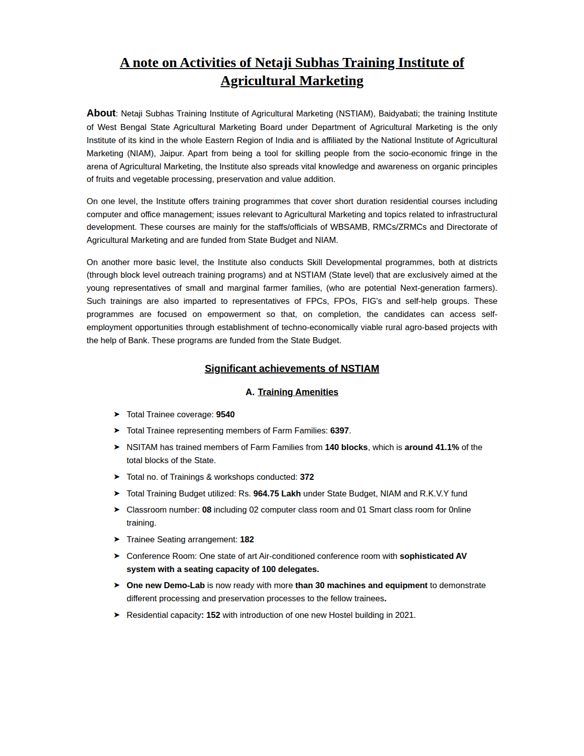A note on Activities of Netaji Subhas Training Institute of Agricultural Marketing
About: Netaji Subhas Training Institute of Agricultural Marketing (NSTIAM), Baidyabati; the training Institute of West Bengal State Agricultural Marketing Board under Department of Agricultural Marketing is the only Institute of its kind in the whole Eastern Region of India and is affiliated by the National Institute of Agricultural Marketing (NIAM), Jaipur. Apart from being a tool for skilling people from the socio-economic fringe in the arena of Agricultural Marketing, the Institute also spreads vital knowledge and awareness on organic principles of fruits and vegetable processing, preservation and value addition.
On one level, the Institute offers training programmes that cover short duration residential courses including computer and office management; issues relevant to Agricultural Marketing and topics related to infrastructural development. These courses are mainly for the staffs/officials of WBSAMB, RMCs/ZRMCs and Directorate of Agricultural Marketing and are funded from State Budget and NIAM.
On another more basic level, the Institute also conducts Skill Developmental programmes, both at districts (through block level outreach training programs) and at NSTIAM (State level) that are exclusively aimed at the young representatives of small and marginal farmer families, (who are potential Next-generation farmers). Such trainings are also imparted to representatives of FPCs, FPOs, FIG's and self-help groups. These programmes are focused on empowerment so that, on completion, the candidates can access self-employment opportunities through establishment of techno-economically viable rural agro-based projects with the help of Bank. These programs are funded from the State Budget.
Significant achievements of NSTIAM
A. Training Amenities
Total Trainee coverage: 9540
Total Trainee representing members of Farm Families: 6397.
NSITAM has trained members of Farm Families from 140 blocks, which is around 41.1% of the total blocks of the State.
Total no. of Trainings & workshops conducted: 372
Total Training Budget utilized: Rs. 964.75 Lakh under State Budget, NIAM and R.K.V.Y fund
Classroom number: 08 including 02 computer class room and 01 Smart class room for 0nline training.
Trainee Seating arrangement: 182
Conference Room: One state of art Air-conditioned conference room with sophisticated AV system with a seating capacity of 100 delegates.
One new Demo-Lab is now ready with more than 30 machines and equipment to demonstrate different processing and preservation processes to the fellow trainees.
Residential capacity: 152 with introduction of one new Hostel building in 2021.